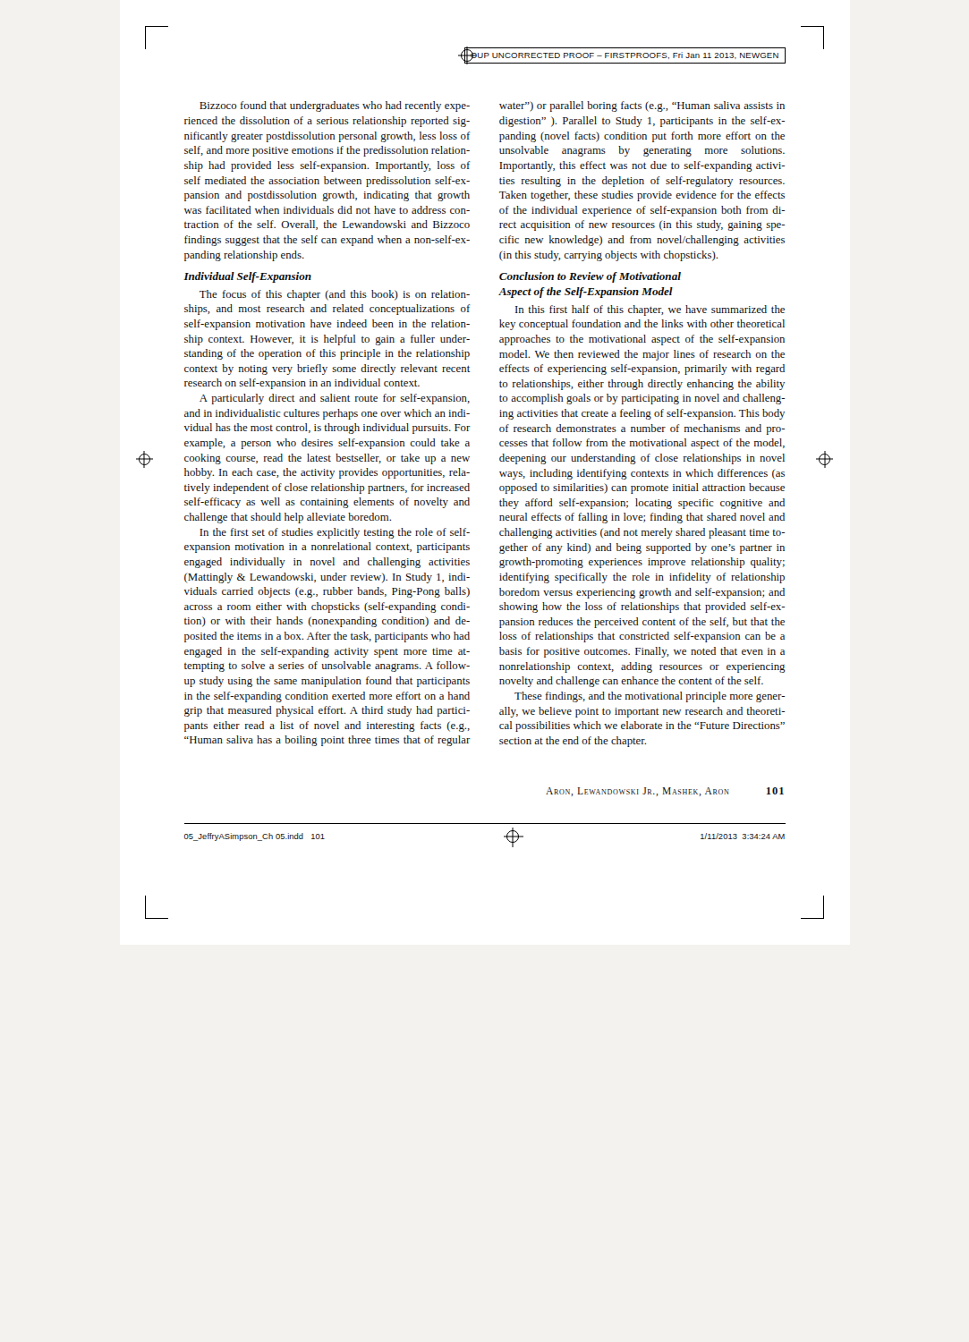OUP UNCORRECTED PROOF – FIRSTPROOFS, Fri Jan 11 2013, NEWGEN
Bizzoco found that undergraduates who had recently experienced the dissolution of a serious relationship reported significantly greater postdissolution personal growth, less loss of self, and more positive emotions if the predissolution relationship had provided less self-expansion. Importantly, loss of self mediated the association between predissolution self-expansion and postdissolution growth, indicating that growth was facilitated when individuals did not have to address contraction of the self. Overall, the Lewandowski and Bizzoco findings suggest that the self can expand when a non-self-expanding relationship ends.
Individual Self-Expansion
The focus of this chapter (and this book) is on relationships, and most research and related conceptualizations of self-expansion motivation have indeed been in the relationship context. However, it is helpful to gain a fuller understanding of the operation of this principle in the relationship context by noting very briefly some directly relevant recent research on self-expansion in an individual context.
A particularly direct and salient route for self-expansion, and in individualistic cultures perhaps one over which an individual has the most control, is through individual pursuits. For example, a person who desires self-expansion could take a cooking course, read the latest bestseller, or take up a new hobby. In each case, the activity provides opportunities, relatively independent of close relationship partners, for increased self-efficacy as well as containing elements of novelty and challenge that should help alleviate boredom.
In the first set of studies explicitly testing the role of self-expansion motivation in a nonrelational context, participants engaged individually in novel and challenging activities (Mattingly & Lewandowski, under review). In Study 1, individuals carried objects (e.g., rubber bands, Ping-Pong balls) across a room either with chopsticks (self-expanding condition) or with their hands (nonexpanding condition) and deposited the items in a box. After the task, participants who had engaged in the self-expanding activity spent more time attempting to solve a series of unsolvable anagrams. A follow-up study using the same manipulation found that participants in the self-expanding condition exerted more effort on a hand grip that measured physical effort. A third study had participants either read a list of novel and interesting facts (e.g., “Human saliva has a boiling point three times that of regular water”) or parallel boring facts (e.g., “Human saliva assists in digestion” ). Parallel to Study 1, participants in the self-expanding (novel facts) condition put forth more effort on the unsolvable anagrams by generating more solutions. Importantly, this effect was not due to self-expanding activities resulting in the depletion of self-regulatory resources. Taken together, these studies provide evidence for the effects of the individual experience of self-expansion both from direct acquisition of new resources (in this study, gaining specific new knowledge) and from novel/challenging activities (in this study, carrying objects with chopsticks).
Conclusion to Review of Motivational Aspect of the Self-Expansion Model
In this first half of this chapter, we have summarized the key conceptual foundation and the links with other theoretical approaches to the motivational aspect of the self-expansion model. We then reviewed the major lines of research on the effects of experiencing self-expansion, primarily with regard to relationships, either through directly enhancing the ability to accomplish goals or by participating in novel and challenging activities that create a feeling of self-expansion. This body of research demonstrates a number of mechanisms and processes that follow from the motivational aspect of the model, deepening our understanding of close relationships in novel ways, including identifying contexts in which differences (as opposed to similarities) can promote initial attraction because they afford self-expansion; locating specific cognitive and neural effects of falling in love; finding that shared novel and challenging activities (and not merely shared pleasant time together of any kind) and being supported by one’s partner in growth-promoting experiences improve relationship quality; identifying specifically the role in infidelity of relationship boredom versus experiencing growth and self-expansion; and showing how the loss of relationships that provided self-expansion reduces the perceived content of the self, but that the loss of relationships that constricted self-expansion can be a basis for positive outcomes. Finally, we noted that even in a nonrelationship context, adding resources or experiencing novelty and challenge can enhance the content of the self.
These findings, and the motivational principle more generally, we believe point to important new research and theoretical possibilities which we elaborate in the “Future Directions” section at the end of the chapter.
Aron, Lewandowski Jr., Mashek, Aron
101
05_JeffryASimpson_Ch 05.indd 101
1/11/2013 3:34:24 AM